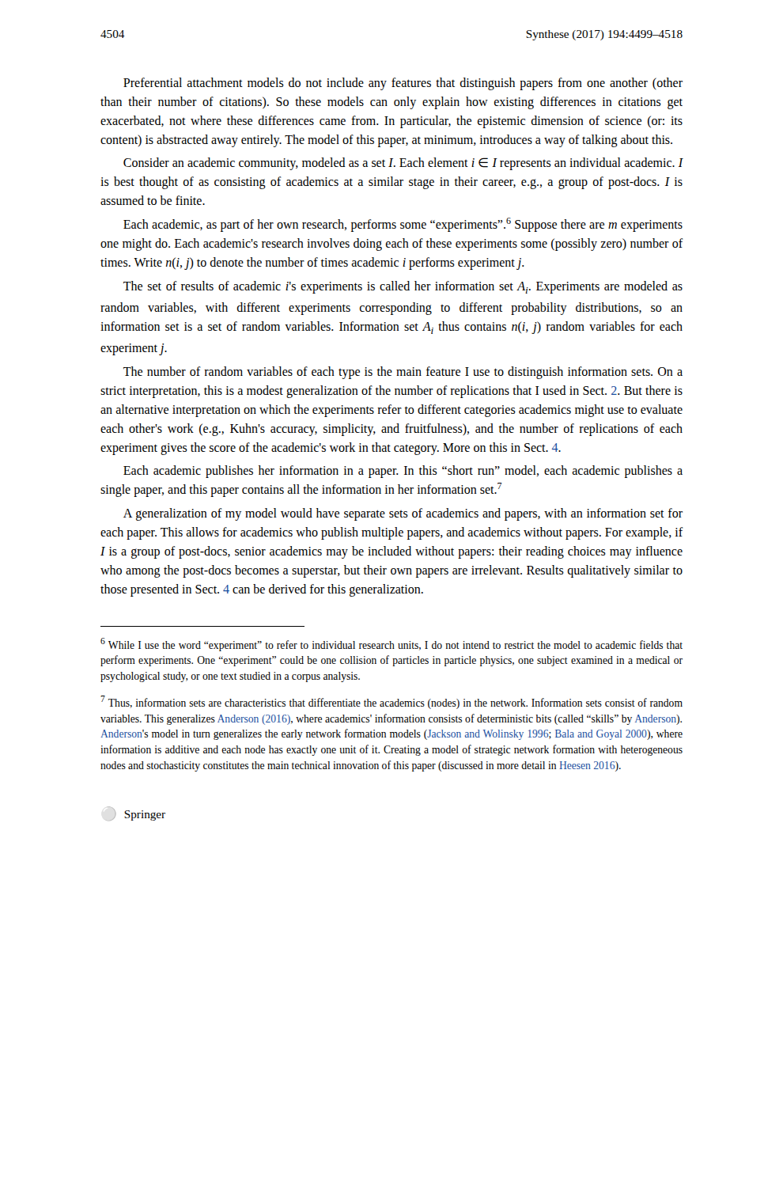4504 Synthese (2017) 194:4499–4518
Preferential attachment models do not include any features that distinguish papers from one another (other than their number of citations). So these models can only explain how existing differences in citations get exacerbated, not where these differences came from. In particular, the epistemic dimension of science (or: its content) is abstracted away entirely. The model of this paper, at minimum, introduces a way of talking about this.
Consider an academic community, modeled as a set I. Each element i ∈ I represents an individual academic. I is best thought of as consisting of academics at a similar stage in their career, e.g., a group of post-docs. I is assumed to be finite.
Each academic, as part of her own research, performs some “experiments”.6 Suppose there are m experiments one might do. Each academic's research involves doing each of these experiments some (possibly zero) number of times. Write n(i, j) to denote the number of times academic i performs experiment j.
The set of results of academic i's experiments is called her information set Ai. Experiments are modeled as random variables, with different experiments corresponding to different probability distributions, so an information set is a set of random variables. Information set Ai thus contains n(i, j) random variables for each experiment j.
The number of random variables of each type is the main feature I use to distinguish information sets. On a strict interpretation, this is a modest generalization of the number of replications that I used in Sect. 2. But there is an alternative interpretation on which the experiments refer to different categories academics might use to evaluate each other's work (e.g., Kuhn's accuracy, simplicity, and fruitfulness), and the number of replications of each experiment gives the score of the academic's work in that category. More on this in Sect. 4.
Each academic publishes her information in a paper. In this “short run” model, each academic publishes a single paper, and this paper contains all the information in her information set.7
A generalization of my model would have separate sets of academics and papers, with an information set for each paper. This allows for academics who publish multiple papers, and academics without papers. For example, if I is a group of post-docs, senior academics may be included without papers: their reading choices may influence who among the post-docs becomes a superstar, but their own papers are irrelevant. Results qualitatively similar to those presented in Sect. 4 can be derived for this generalization.
6 While I use the word “experiment” to refer to individual research units, I do not intend to restrict the model to academic fields that perform experiments. One “experiment” could be one collision of particles in particle physics, one subject examined in a medical or psychological study, or one text studied in a corpus analysis.
7 Thus, information sets are characteristics that differentiate the academics (nodes) in the network. Information sets consist of random variables. This generalizes Anderson (2016), where academics' information consists of deterministic bits (called “skills” by Anderson). Anderson's model in turn generalizes the early network formation models (Jackson and Wolinsky 1996; Bala and Goyal 2000), where information is additive and each node has exactly one unit of it. Creating a model of strategic network formation with heterogeneous nodes and stochasticity constitutes the main technical innovation of this paper (discussed in more detail in Heesen 2016).
⚪ Springer